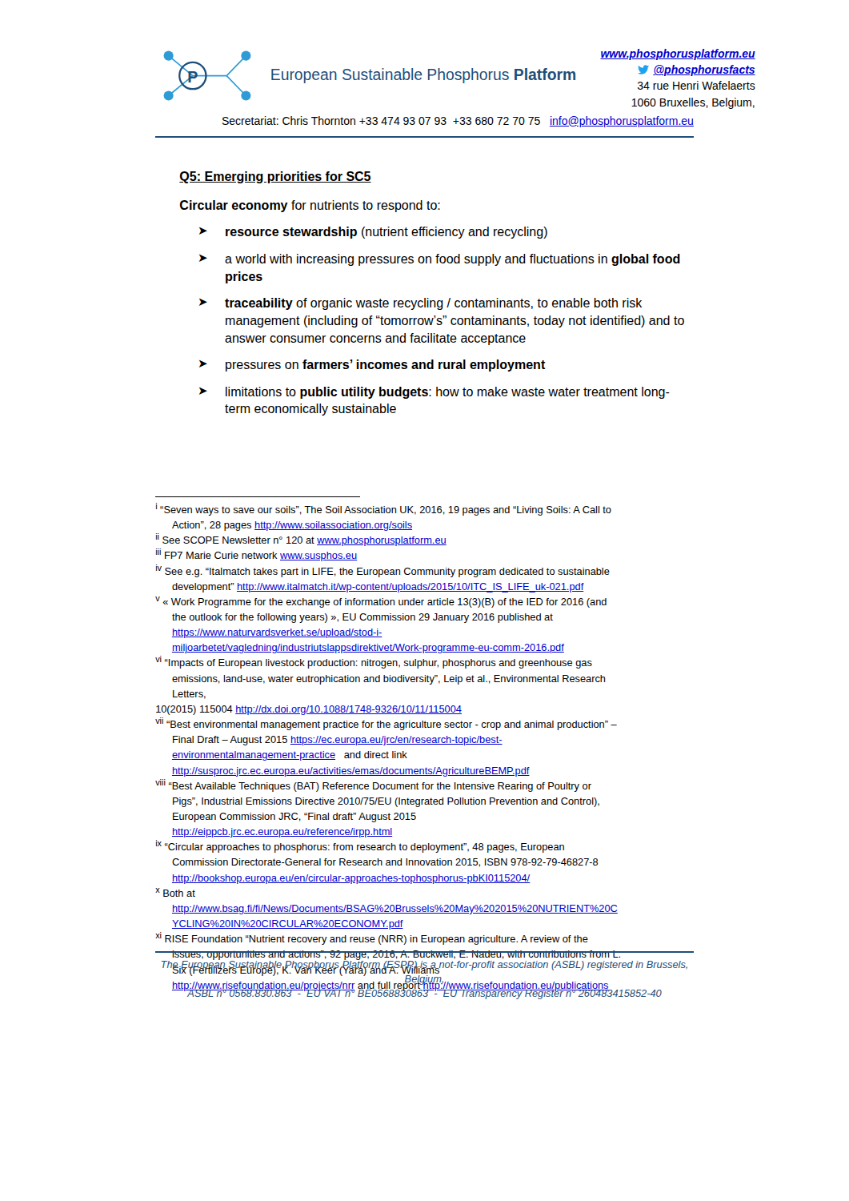P
European Sustainable Phosphorus Platform
www.phosphorusplatform.eu @phosphorusfacts
34 rue Henri Wafelaerts
1060 Bruxelles, Belgium,
Secretariat: Chris Thornton +33 474 93 07 93 +33 680 72 70 75 info@phosphorusplatform.eu
Q5: Emerging priorities for SC5
Circular economy for nutrients to respond to:
resource stewardship (nutrient efficiency and recycling)
a world with increasing pressures on food supply and fluctuations in global food prices
traceability of organic waste recycling / contaminants, to enable both risk management (including of “tomorrow’s” contaminants, today not identified) and to answer consumer concerns and facilitate acceptance
pressures on farmers’ incomes and rural employment
limitations to public utility budgets: how to make waste water treatment long-term economically sustainable
i “Seven ways to save our soils”, The Soil Association UK, 2016, 19 pages and “Living Soils: A Call to
Action”, 28 pages http://www.soilassociation.org/soils
ii See SCOPE Newsletter n° 120 at www.phosphorusplatform.eu
iii FP7 Marie Curie network www.susphos.eu
iv See e.g. “Italmatch takes part in LIFE, the European Community program dedicated to sustainable
development” http://www.italmatch.it/wp-content/uploads/2015/10/ITC_IS_LIFE_uk-021.pdf
v « Work Programme for the exchange of information under article 13(3)(B) of the IED for 2016 (and
the outlook for the following years) », EU Commission 29 January 2016 published at
https://www.naturvardsverket.se/upload/stod-i-
miljoarbetet/vagledning/industriutslappsdirektivet/Work-programme-eu-comm-2016.pdf
vi “Impacts of European livestock production: nitrogen, sulphur, phosphorus and greenhouse gas
emissions, land-use, water eutrophication and biodiversity”, Leip et al., Environmental Research
Letters,
10(2015) 115004 http://dx.doi.org/10.1088/1748-9326/10/11/115004
vii “Best environmental management practice for the agriculture sector - crop and animal production” –
Final Draft – August 2015 https://ec.europa.eu/jrc/en/research-topic/best-
environmentalmanagement-practice and direct link
http://susproc.jrc.ec.europa.eu/activities/emas/documents/AgricultureBEMP.pdf
viii “Best Available Techniques (BAT) Reference Document for the Intensive Rearing of Poultry or
Pigs”, Industrial Emissions Directive 2010/75/EU (Integrated Pollution Prevention and Control),
European Commission JRC, “Final draft” August 2015
http://eippcb.jrc.ec.europa.eu/reference/irpp.html
ix “Circular approaches to phosphorus: from research to deployment”, 48 pages, European
Commission Directorate-General for Research and Innovation 2015, ISBN 978-92-79-46827-8
http://bookshop.europa.eu/en/circular-approaches-tophosphorus-pbKI0115204/
x Both at
http://www.bsag.fi/fi/News/Documents/BSAG%20Brussels%20May%202015%20NUTRIENT%20C
YCLING%20IN%20CIRCULAR%20ECONOMY.pdf
xi RISE Foundation “Nutrient recovery and reuse (NRR) in European agriculture. A review of the
issues, opportunities and actions”, 92 page, 2016, A. Buckwell, E. Nadeu, with contributions from L.
Six (Fertilizers Europe), K. Van Keer (Yara) and A. Williams
http://www.risefoundation.eu/projects/nrr and full report http://www.risefoundation.eu/publications
The European Sustainable Phosphorus Platform (ESPP) is a not-for-profit association (ASBL) registered in Brussels, Belgium,
ASBL n° 0568.830.863 - EU VAT n° BE0568830863 - EU Transparency Register n° 260483415852-40